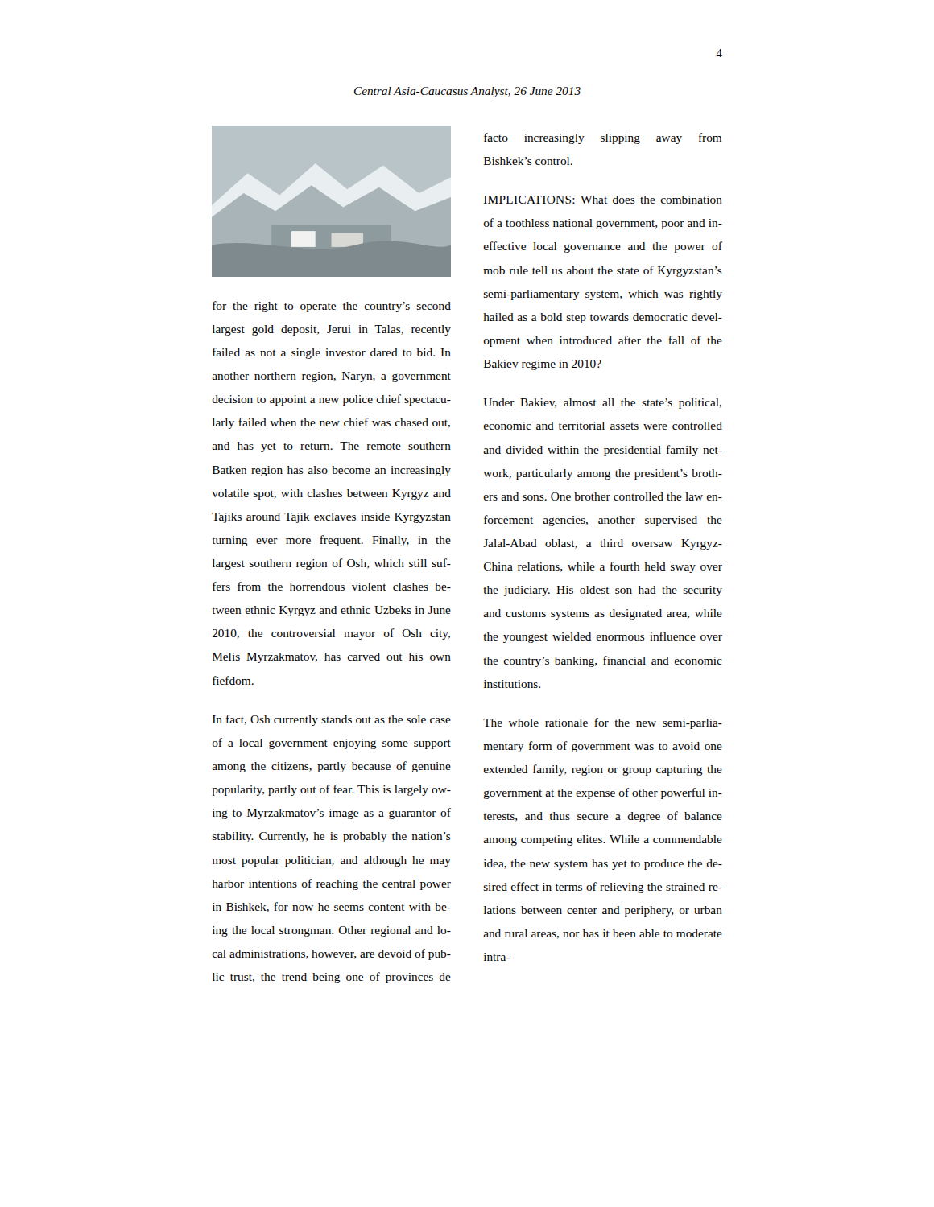4
Central Asia-Caucasus Analyst, 26 June 2013
for the right to operate the country’s second largest gold deposit, Jerui in Talas, recently failed as not a single investor dared to bid. In another northern region, Naryn, a government decision to appoint a new police chief spectacularly failed when the new chief was chased out, and has yet to return. The remote southern Batken region has also become an increasingly volatile spot, with clashes between Kyrgyz and Tajiks around Tajik exclaves inside Kyrgyzstan turning ever more frequent. Finally, in the largest southern region of Osh, which still suffers from the horrendous violent clashes between ethnic Kyrgyz and ethnic Uzbeks in June 2010, the controversial mayor of Osh city, Melis Myrzakmatov, has carved out his own fiefdom.
In fact, Osh currently stands out as the sole case of a local government enjoying some support among the citizens, partly because of genuine popularity, partly out of fear. This is largely owing to Myrzakmatov’s image as a guarantor of stability. Currently, he is probably the nation’s most popular politician, and although he may harbor intentions of reaching the central power in Bishkek, for now he seems content with being the local strongman. Other regional and local administrations, however, are devoid of public trust, the trend being one of provinces de facto increasingly slipping away from Bishkek’s control.
IMPLICATIONS: What does the combination of a toothless national government, poor and ineffective local governance and the power of mob rule tell us about the state of Kyrgyzstan’s semi-parliamentary system, which was rightly hailed as a bold step towards democratic development when introduced after the fall of the Bakiev regime in 2010?
Under Bakiev, almost all the state’s political, economic and territorial assets were controlled and divided within the presidential family network, particularly among the president’s brothers and sons. One brother controlled the law enforcement agencies, another supervised the Jalal-Abad oblast, a third oversaw Kyrgyz-China relations, while a fourth held sway over the judiciary. His oldest son had the security and customs systems as designated area, while the youngest wielded enormous influence over the country’s banking, financial and economic institutions.
The whole rationale for the new semi-parliamentary form of government was to avoid one extended family, region or group capturing the government at the expense of other powerful interests, and thus secure a degree of balance among competing elites. While a commendable idea, the new system has yet to produce the desired effect in terms of relieving the strained relations between center and periphery, or urban and rural areas, nor has it been able to moderate intra-